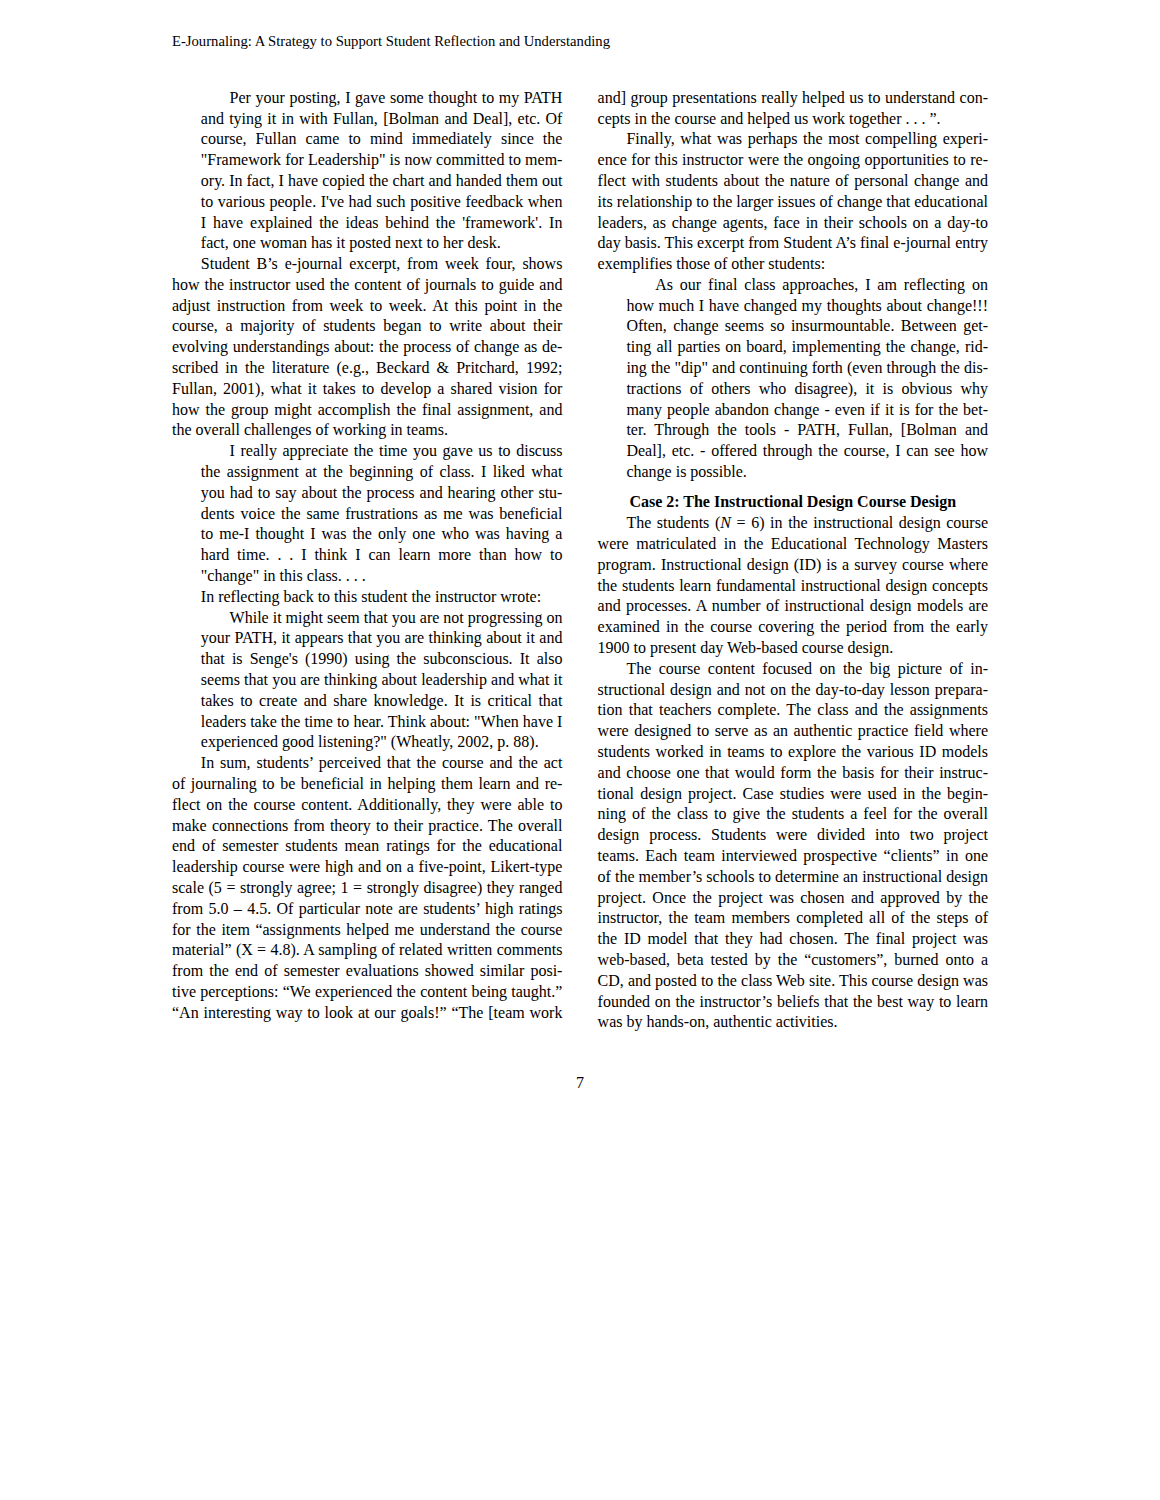E-Journaling: A Strategy to Support Student Reflection and Understanding
Per your posting, I gave some thought to my PATH and tying it in with Fullan, [Bolman and Deal], etc. Of course, Fullan came to mind immediately since the "Framework for Leadership" is now committed to memory. In fact, I have copied the chart and handed them out to various people. I've had such positive feedback when I have explained the ideas behind the 'framework'. In fact, one woman has it posted next to her desk.
Student B’s e-journal excerpt, from week four, shows how the instructor used the content of journals to guide and adjust instruction from week to week. At this point in the course, a majority of students began to write about their evolving understandings about: the process of change as described in the literature (e.g., Beckard & Pritchard, 1992; Fullan, 2001), what it takes to develop a shared vision for how the group might accomplish the final assignment, and the overall challenges of working in teams.
I really appreciate the time you gave us to discuss the assignment at the beginning of class. I liked what you had to say about the process and hearing other students voice the same frustrations as me was beneficial to me-I thought I was the only one who was having a hard time. . . I think I can learn more than how to "change" in this class. . . .
In reflecting back to this student the instructor wrote:
While it might seem that you are not progressing on your PATH, it appears that you are thinking about it and that is Senge's (1990) using the subconscious. It also seems that you are thinking about leadership and what it takes to create and share knowledge. It is critical that leaders take the time to hear. Think about: "When have I experienced good listening?" (Wheatly, 2002, p. 88).
In sum, students’ perceived that the course and the act of journaling to be beneficial in helping them learn and reflect on the course content. Additionally, they were able to make connections from theory to their practice. The overall end of semester students mean ratings for the educational leadership course were high and on a five-point, Likert-type scale (5 = strongly agree; 1 = strongly disagree) they ranged from 5.0 – 4.5. Of particular note are students’ high ratings for the item “assignments helped me understand the course material” (X = 4.8). A sampling of related written comments from the end of semester evaluations showed similar positive perceptions: “We experienced the content being taught.” “An interesting way to look at our goals!” “The [team work and] group presentations really helped us to understand concepts in the course and helped us work together . . . ”.
Finally, what was perhaps the most compelling experience for this instructor were the ongoing opportunities to reflect with students about the nature of personal change and its relationship to the larger issues of change that educational leaders, as change agents, face in their schools on a day-to day basis. This excerpt from Student A’s final e-journal entry exemplifies those of other students:
As our final class approaches, I am reflecting on how much I have changed my thoughts about change!!! Often, change seems so insurmountable. Between getting all parties on board, implementing the change, riding the "dip" and continuing forth (even through the distractions of others who disagree), it is obvious why many people abandon change - even if it is for the better. Through the tools - PATH, Fullan, [Bolman and Deal], etc. - offered through the course, I can see how change is possible.
Case 2: The Instructional Design Course Design
The students (N = 6) in the instructional design course were matriculated in the Educational Technology Masters program. Instructional design (ID) is a survey course where the students learn fundamental instructional design concepts and processes. A number of instructional design models are examined in the course covering the period from the early 1900 to present day Web-based course design.
The course content focused on the big picture of instructional design and not on the day-to-day lesson preparation that teachers complete. The class and the assignments were designed to serve as an authentic practice field where students worked in teams to explore the various ID models and choose one that would form the basis for their instructional design project. Case studies were used in the beginning of the class to give the students a feel for the overall design process. Students were divided into two project teams. Each team interviewed prospective “clients” in one of the member’s schools to determine an instructional design project. Once the project was chosen and approved by the instructor, the team members completed all of the steps of the ID model that they had chosen. The final project was web-based, beta tested by the “customers”, burned onto a CD, and posted to the class Web site. This course design was founded on the instructor’s beliefs that the best way to learn was by hands-on, authentic activities.
7